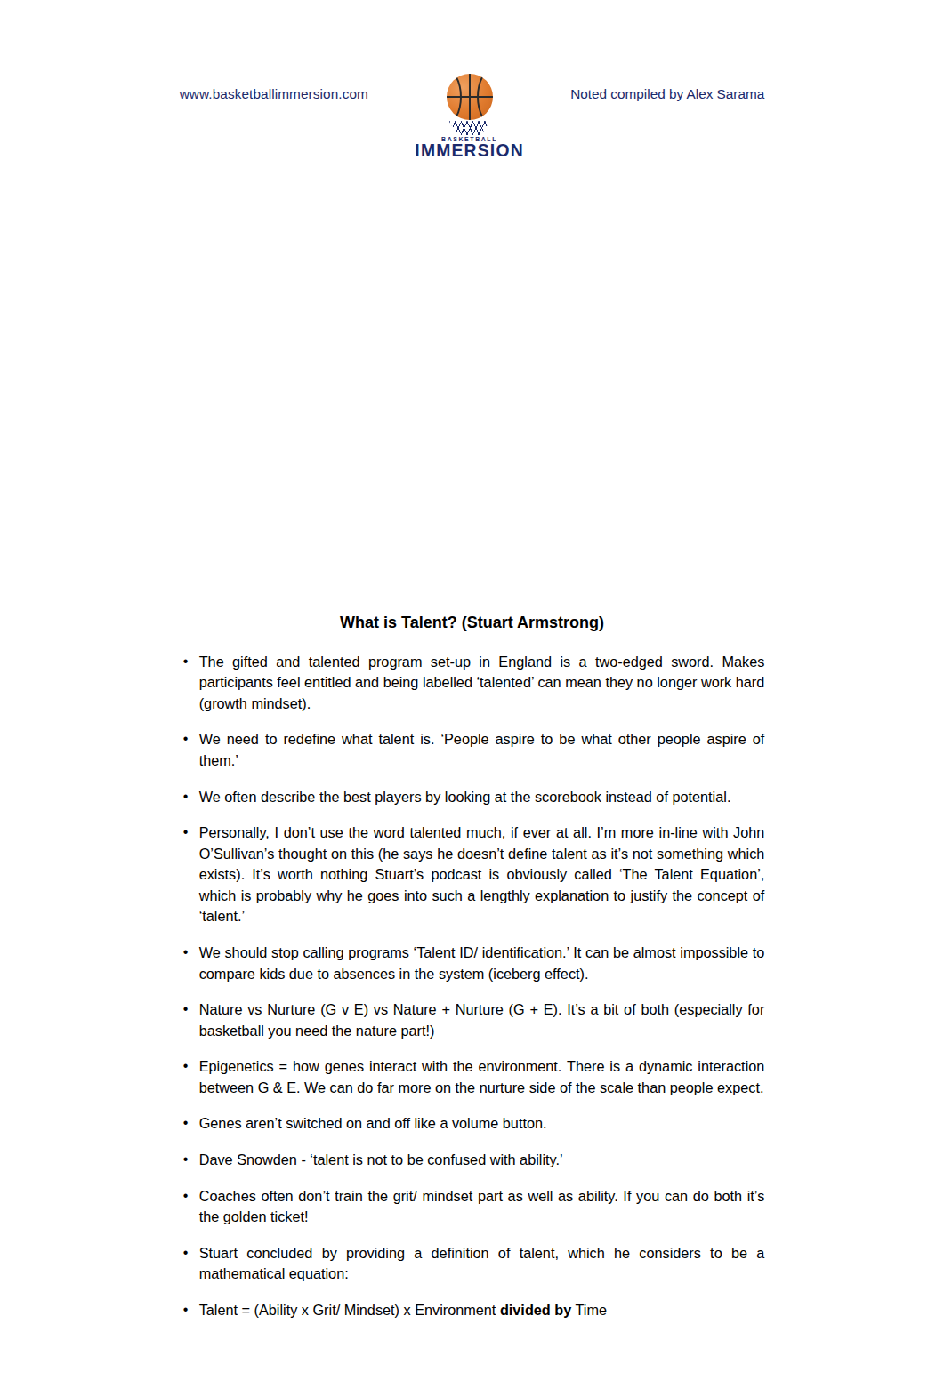www.basketballimmersion.com
BASKETBALL
IMMERSION
Noted compiled by Alex Sarama
What is Talent? (Stuart Armstrong)
The gifted and talented program set-up in England is a two-edged sword. Makes participants feel entitled and being labelled ‘talented’ can mean they no longer work hard (growth mindset).
We need to redefine what talent is. ‘People aspire to be what other people aspire of them.’
We often describe the best players by looking at the scorebook instead of potential.
Personally, I don’t use the word talented much, if ever at all. I’m more in-line with John O’Sullivan’s thought on this (he says he doesn’t define talent as it’s not something which exists). It’s worth nothing Stuart’s podcast is obviously called ‘The Talent Equation’, which is probably why he goes into such a lengthly explanation to justify the concept of ‘talent.’
We should stop calling programs ‘Talent ID/ identification.’ It can be almost impossible to compare kids due to absences in the system (iceberg effect).
Nature vs Nurture (G v E) vs Nature + Nurture (G + E). It’s a bit of both (especially for basketball you need the nature part!)
Epigenetics = how genes interact with the environment. There is a dynamic interaction between G & E. We can do far more on the nurture side of the scale than people expect.
Genes aren’t switched on and off like a volume button.
Dave Snowden - ‘talent is not to be confused with ability.’
Coaches often don’t train the grit/ mindset part as well as ability. If you can do both it’s the golden ticket!
Stuart concluded by providing a definition of talent, which he considers to be a mathematical equation:
Talent = (Ability x Grit/ Mindset) x Environment divided by Time